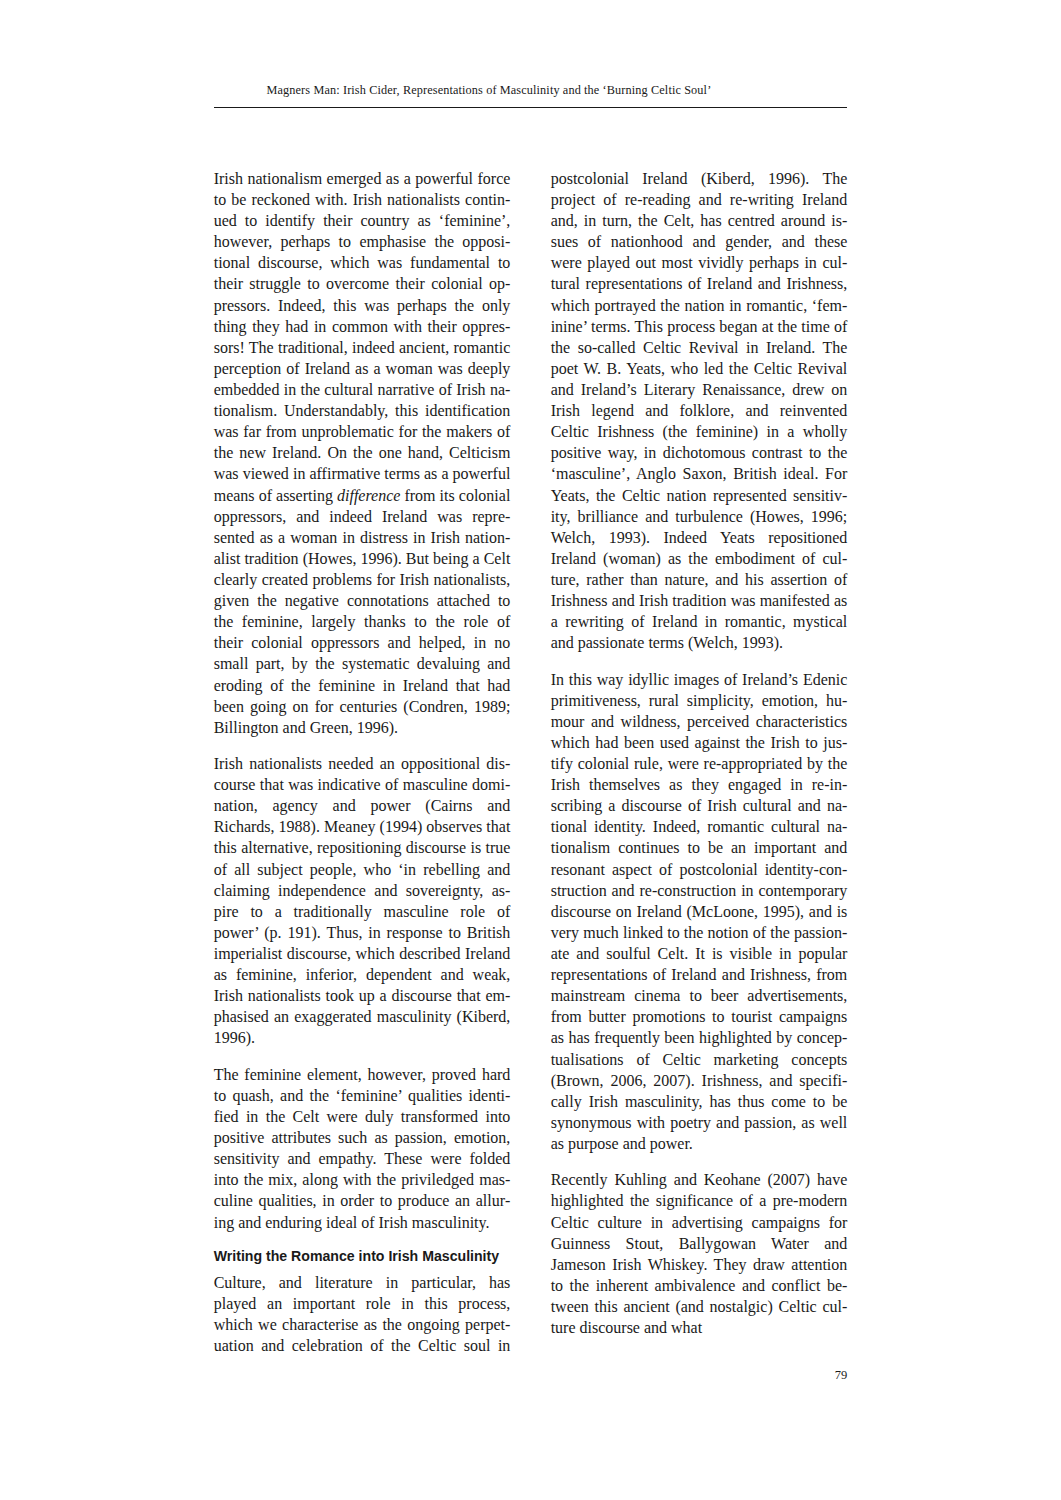Magners Man: Irish Cider, Representations of Masculinity and the ‘Burning Celtic Soul’
Irish nationalism emerged as a powerful force to be reckoned with. Irish nationalists continued to identify their country as ‘feminine’, however, perhaps to emphasise the oppositional discourse, which was fundamental to their struggle to overcome their colonial oppressors. Indeed, this was perhaps the only thing they had in common with their oppressors! The traditional, indeed ancient, romantic perception of Ireland as a woman was deeply embedded in the cultural narrative of Irish nationalism. Understandably, this identification was far from unproblematic for the makers of the new Ireland. On the one hand, Celticism was viewed in affirmative terms as a powerful means of asserting difference from its colonial oppressors, and indeed Ireland was represented as a woman in distress in Irish nationalist tradition (Howes, 1996). But being a Celt clearly created problems for Irish nationalists, given the negative connotations attached to the feminine, largely thanks to the role of their colonial oppressors and helped, in no small part, by the systematic devaluing and eroding of the feminine in Ireland that had been going on for centuries (Condren, 1989; Billington and Green, 1996).
Irish nationalists needed an oppositional discourse that was indicative of masculine domination, agency and power (Cairns and Richards, 1988). Meaney (1994) observes that this alternative, repositioning discourse is true of all subject people, who ‘in rebelling and claiming independence and sovereignty, aspire to a traditionally masculine role of power’ (p. 191). Thus, in response to British imperialist discourse, which described Ireland as feminine, inferior, dependent and weak, Irish nationalists took up a discourse that emphasised an exaggerated masculinity (Kiberd, 1996).
The feminine element, however, proved hard to quash, and the ‘feminine’ qualities identified in the Celt were duly transformed into positive attributes such as passion, emotion, sensitivity and empathy. These were folded into the mix, along with the priviledged masculine qualities, in order to produce an alluring and enduring ideal of Irish masculinity.
Writing the Romance into Irish Masculinity
Culture, and literature in particular, has played an important role in this process, which we characterise as the ongoing perpetuation and celebration of the Celtic soul in postcolonial Ireland (Kiberd, 1996). The project of re-reading and re-writing Ireland and, in turn, the Celt, has centred around issues of nationhood and gender, and these were played out most vividly perhaps in cultural representations of Ireland and Irishness, which portrayed the nation in romantic, ‘feminine’ terms. This process began at the time of the so-called Celtic Revival in Ireland. The poet W. B. Yeats, who led the Celtic Revival and Ireland’s Literary Renaissance, drew on Irish legend and folklore, and reinvented Celtic Irishness (the feminine) in a wholly positive way, in dichotomous contrast to the ‘masculine’, Anglo Saxon, British ideal. For Yeats, the Celtic nation represented sensitivity, brilliance and turbulence (Howes, 1996; Welch, 1993). Indeed Yeats repositioned Ireland (woman) as the embodiment of culture, rather than nature, and his assertion of Irishness and Irish tradition was manifested as a rewriting of Ireland in romantic, mystical and passionate terms (Welch, 1993).
In this way idyllic images of Ireland’s Edenic primitiveness, rural simplicity, emotion, humour and wildness, perceived characteristics which had been used against the Irish to justify colonial rule, were re-appropriated by the Irish themselves as they engaged in re-inscribing a discourse of Irish cultural and national identity. Indeed, romantic cultural nationalism continues to be an important and resonant aspect of postcolonial identity-construction and re-construction in contemporary discourse on Ireland (McLoone, 1995), and is very much linked to the notion of the passionate and soulful Celt. It is visible in popular representations of Ireland and Irishness, from mainstream cinema to beer advertisements, from butter promotions to tourist campaigns as has frequently been highlighted by conceptualisations of Celtic marketing concepts (Brown, 2006, 2007). Irishness, and specifically Irish masculinity, has thus come to be synonymous with poetry and passion, as well as purpose and power.
Recently Kuhling and Keohane (2007) have highlighted the significance of a pre-modern Celtic culture in advertising campaigns for Guinness Stout, Ballygowan Water and Jameson Irish Whiskey. They draw attention to the inherent ambivalence and conflict between this ancient (and nostalgic) Celtic culture discourse and what
79